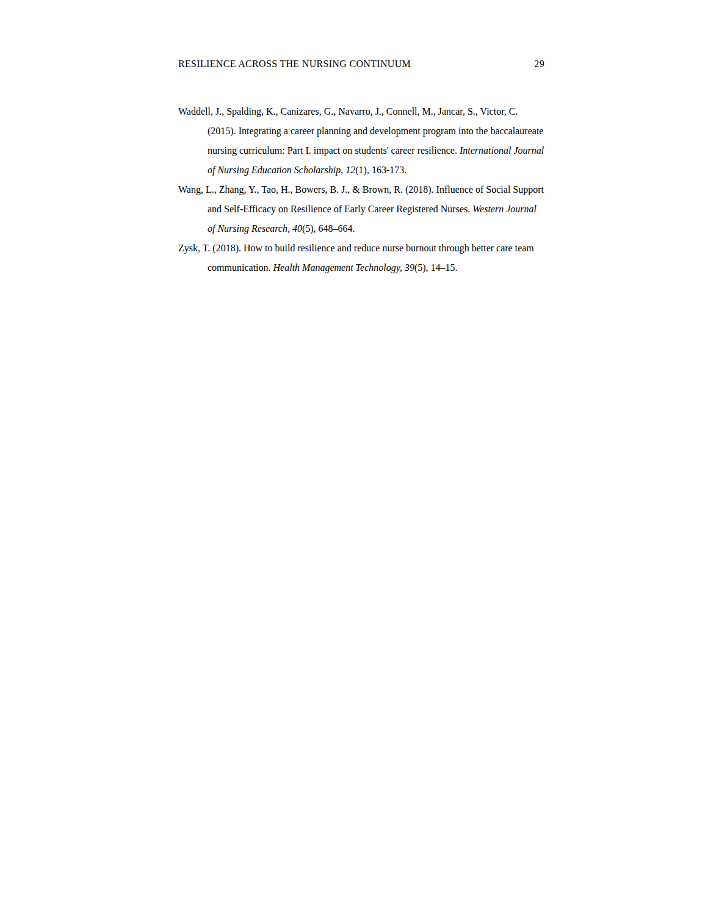Resilience Across the Nursing Continuum 29
Waddell, J., Spalding, K., Canizares, G., Navarro, J., Connell, M., Jancar, S., Victor, C. (2015). Integrating a career planning and development program into the baccalaureate nursing curriculum: Part I. impact on students' career resilience. International Journal of Nursing Education Scholarship, 12(1), 163-173.
Wang, L., Zhang, Y., Tao, H., Bowers, B. J., & Brown, R. (2018). Influence of Social Support and Self-Efficacy on Resilience of Early Career Registered Nurses. Western Journal of Nursing Research, 40(5), 648–664.
Zysk, T. (2018). How to build resilience and reduce nurse burnout through better care team communication. Health Management Technology, 39(5), 14–15.